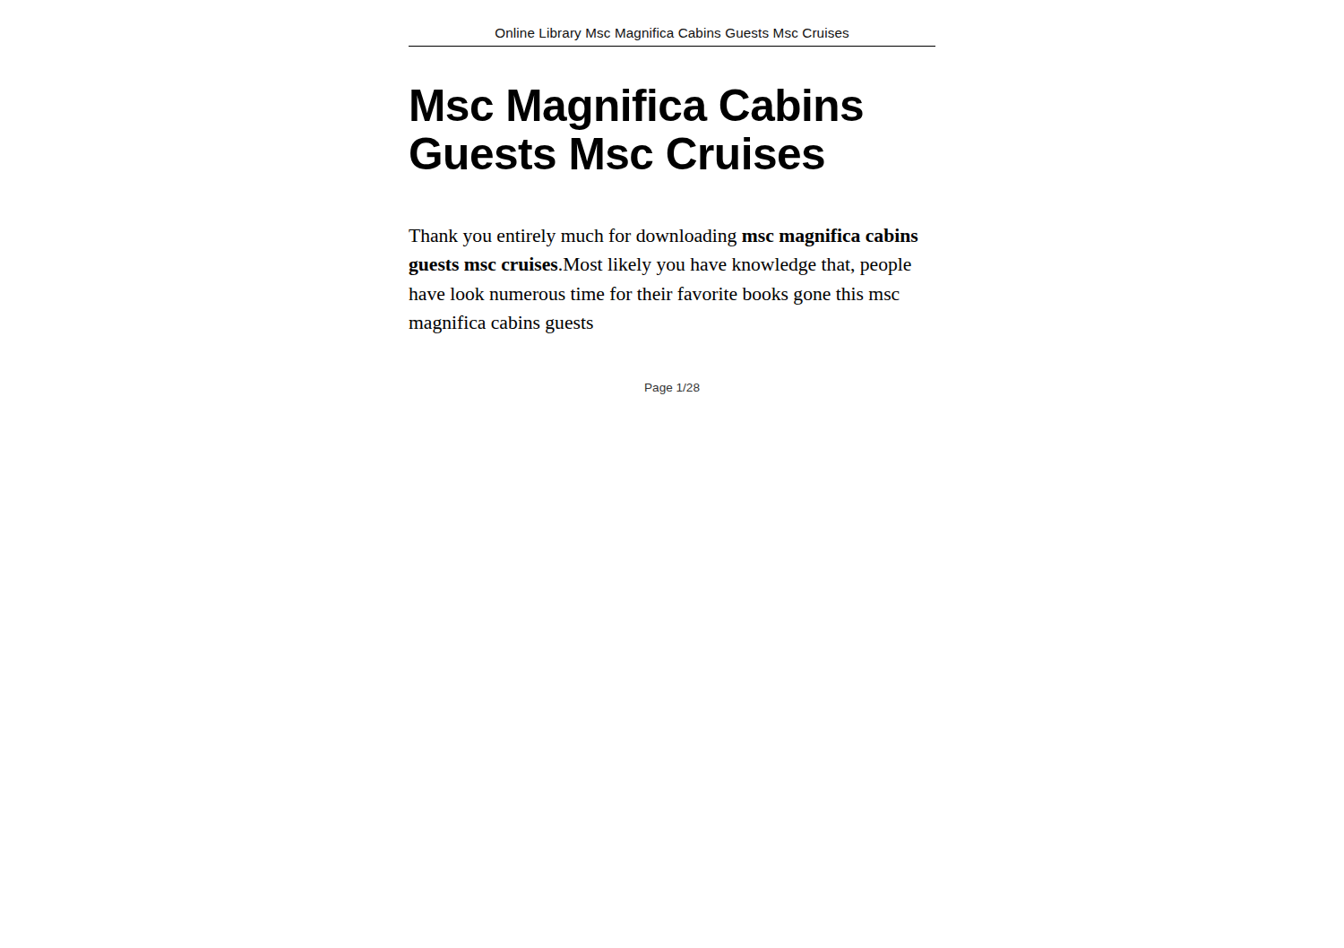Online Library Msc Magnifica Cabins Guests Msc Cruises
Msc Magnifica Cabins Guests Msc Cruises
Thank you entirely much for downloading msc magnifica cabins guests msc cruises.Most likely you have knowledge that, people have look numerous time for their favorite books gone this msc magnifica cabins guests
Page 1/28